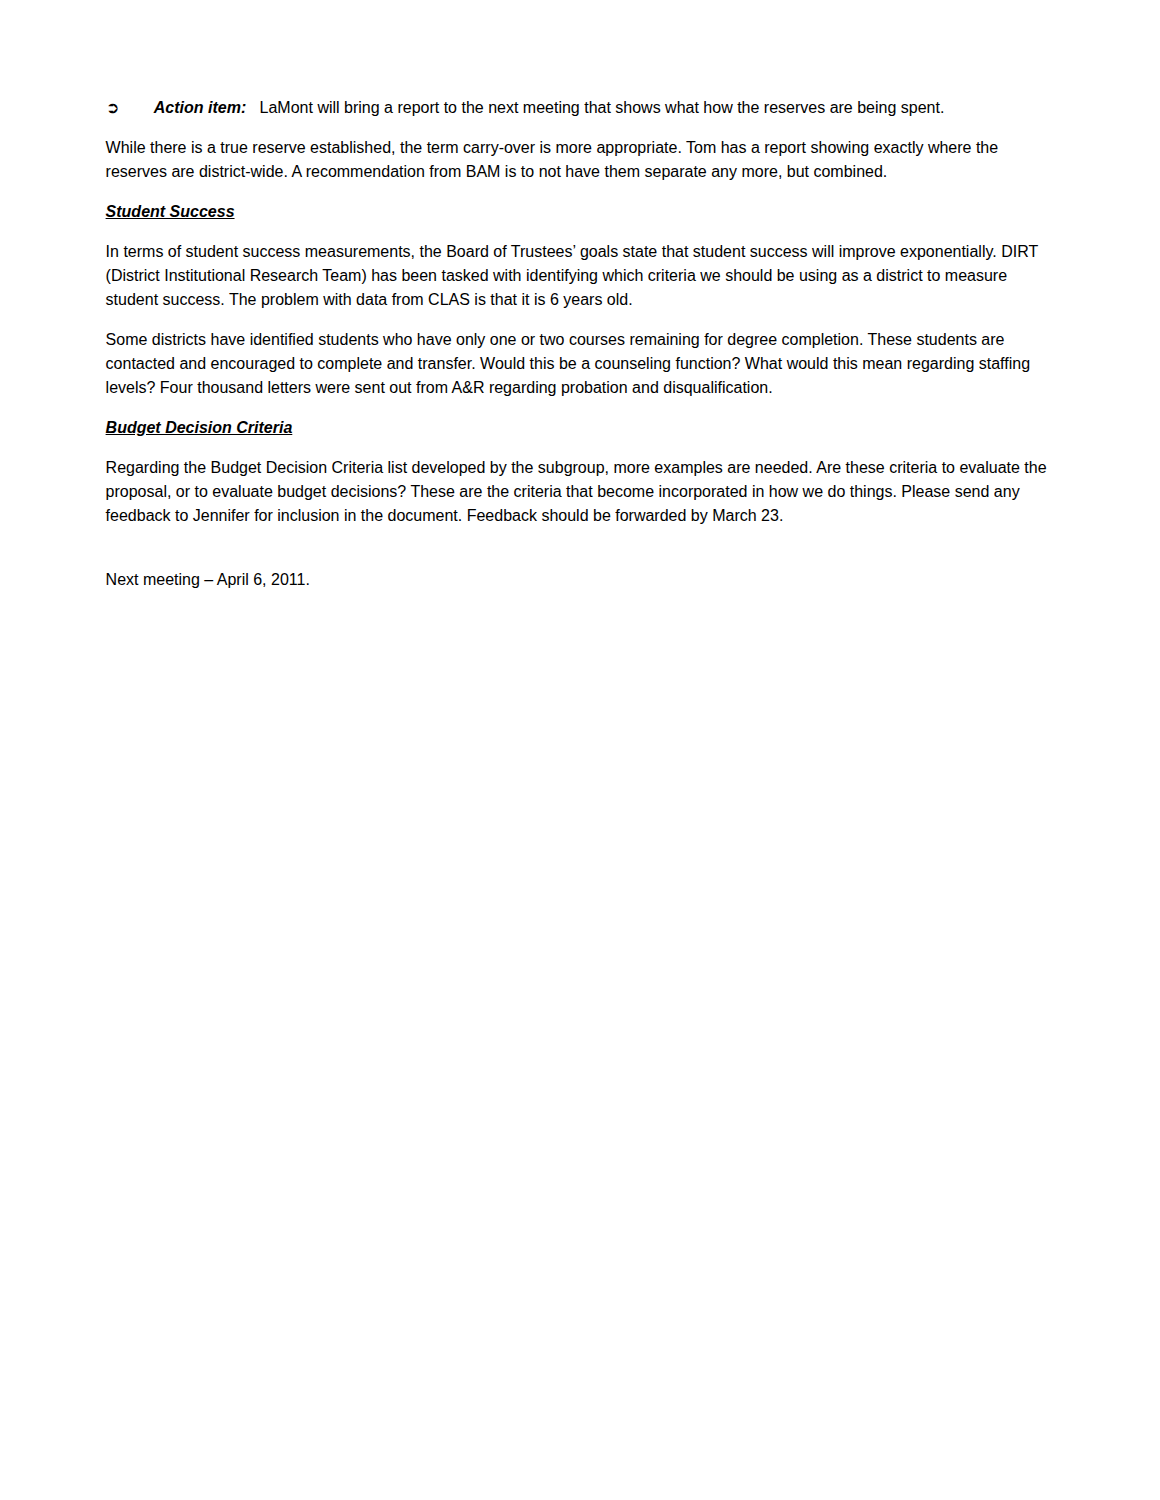➲Action item: LaMont will bring a report to the next meeting that shows what how the reserves are being spent.
While there is a true reserve established, the term carry-over is more appropriate. Tom has a report showing exactly where the reserves are district-wide. A recommendation from BAM is to not have them separate any more, but combined.
Student Success
In terms of student success measurements, the Board of Trustees’ goals state that student success will improve exponentially. DIRT (District Institutional Research Team) has been tasked with identifying which criteria we should be using as a district to measure student success. The problem with data from CLAS is that it is 6 years old.
Some districts have identified students who have only one or two courses remaining for degree completion. These students are contacted and encouraged to complete and transfer. Would this be a counseling function? What would this mean regarding staffing levels? Four thousand letters were sent out from A&R regarding probation and disqualification.
Budget Decision Criteria
Regarding the Budget Decision Criteria list developed by the subgroup, more examples are needed. Are these criteria to evaluate the proposal, or to evaluate budget decisions? These are the criteria that become incorporated in how we do things. Please send any feedback to Jennifer for inclusion in the document. Feedback should be forwarded by March 23.
Next meeting – April 6, 2011.